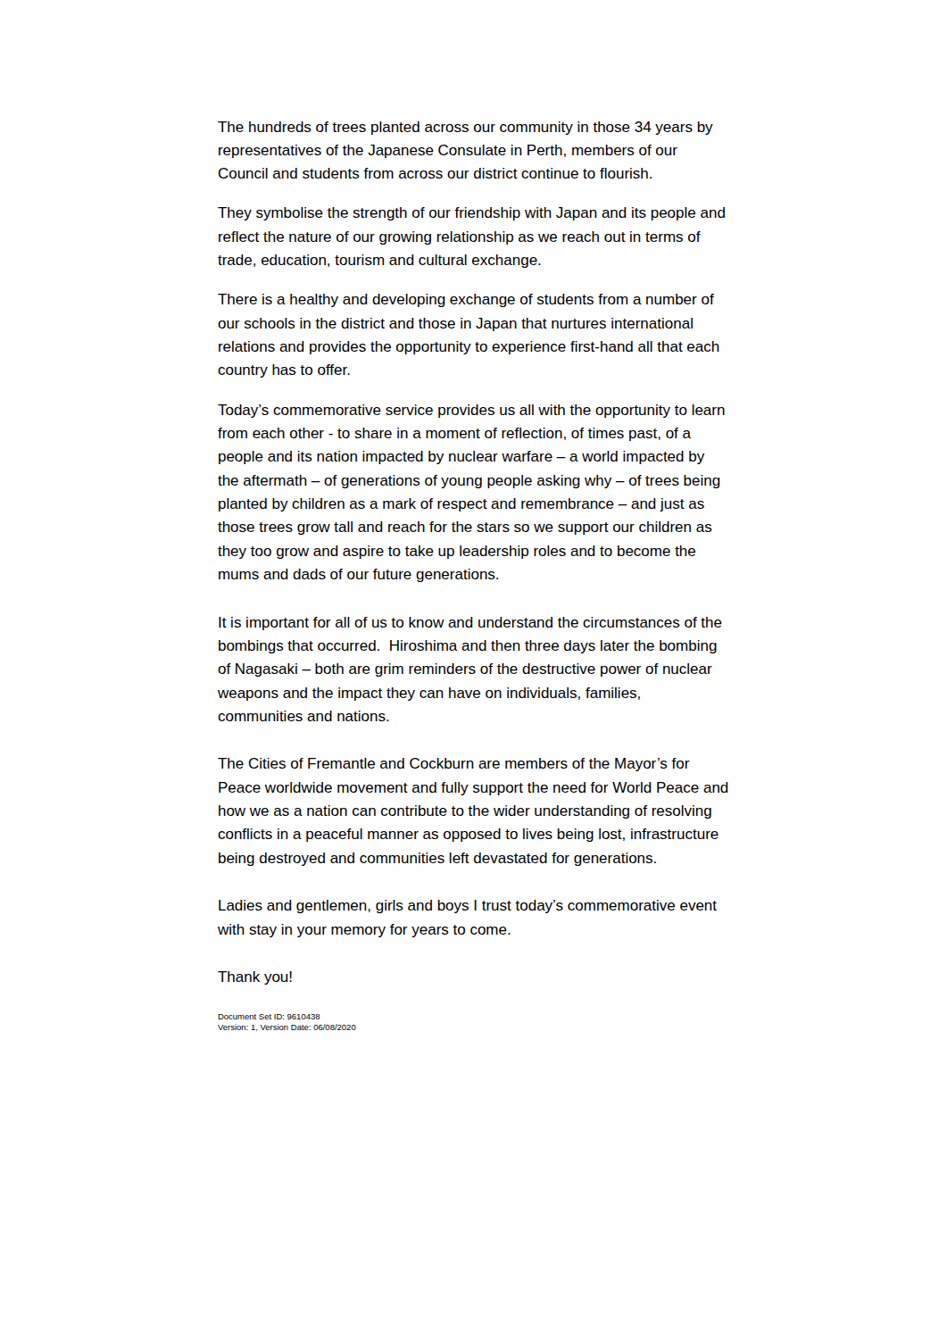The hundreds of trees planted across our community in those 34 years by representatives of the Japanese Consulate in Perth, members of our Council and students from across our district continue to flourish.
They symbolise the strength of our friendship with Japan and its people and reflect the nature of our growing relationship as we reach out in terms of trade, education, tourism and cultural exchange.
There is a healthy and developing exchange of students from a number of our schools in the district and those in Japan that nurtures international relations and provides the opportunity to experience first-hand all that each country has to offer.
Today’s commemorative service provides us all with the opportunity to learn from each other - to share in a moment of reflection, of times past, of a people and its nation impacted by nuclear warfare – a world impacted by the aftermath – of generations of young people asking why – of trees being planted by children as a mark of respect and remembrance – and just as those trees grow tall and reach for the stars so we support our children as they too grow and aspire to take up leadership roles and to become the mums and dads of our future generations.
It is important for all of us to know and understand the circumstances of the bombings that occurred. Hiroshima and then three days later the bombing of Nagasaki – both are grim reminders of the destructive power of nuclear weapons and the impact they can have on individuals, families, communities and nations.
The Cities of Fremantle and Cockburn are members of the Mayor’s for Peace worldwide movement and fully support the need for World Peace and how we as a nation can contribute to the wider understanding of resolving conflicts in a peaceful manner as opposed to lives being lost, infrastructure being destroyed and communities left devastated for generations.
Ladies and gentlemen, girls and boys I trust today’s commemorative event with stay in your memory for years to come.
Thank you!
Document Set ID: 9610438
Version: 1, Version Date: 06/08/2020